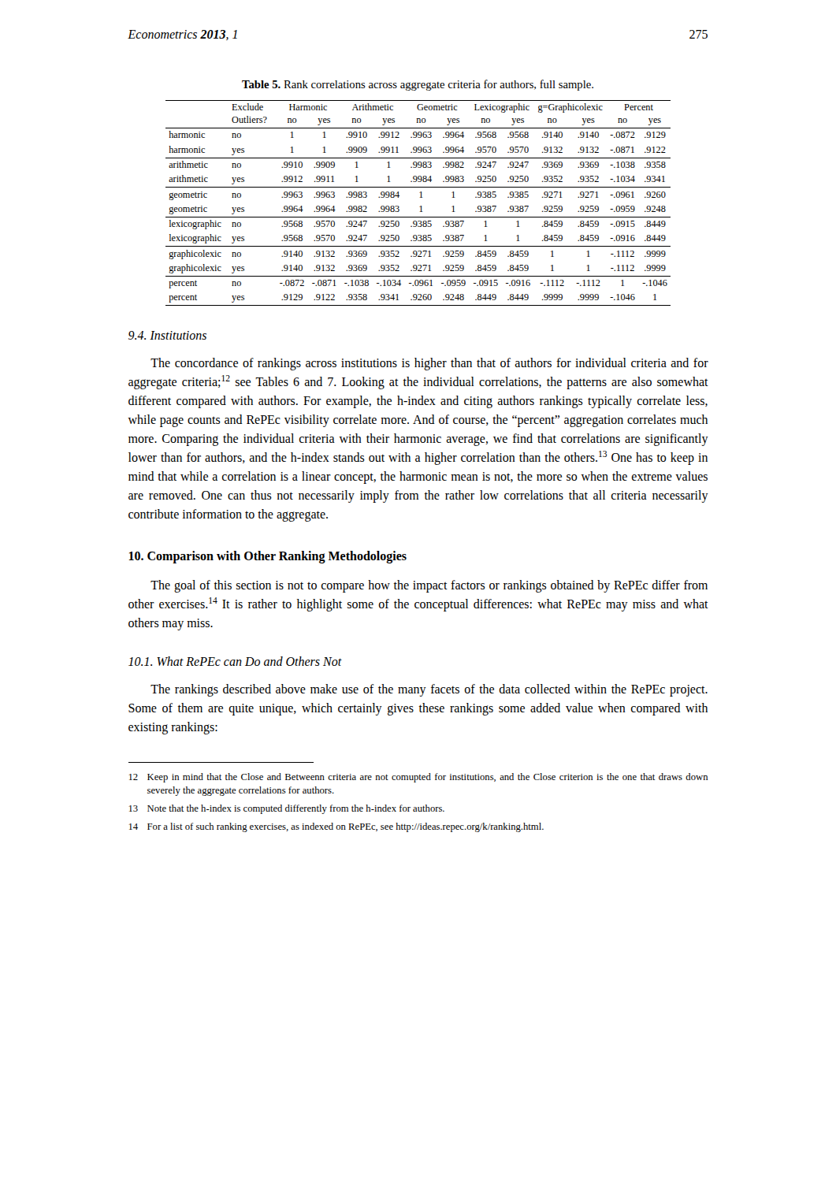Econometrics 2013, 1 275
Table 5. Rank correlations across aggregate criteria for authors, full sample.
| | Exclude | Harmonic | Arithmetic | Geometric | Lexicographic | g=Graphicolexic | Percent |
| --- | --- | --- | --- | --- | --- | --- | --- |
| | Outliers? | no | yes | no | yes | no | yes | no | yes | no | yes | no | yes |
| harmonic | no | 1 | 1 | .9910 | .9912 | .9963 | .9964 | .9568 | .9568 | .9140 | .9140 | -.0872 | .9129 |
| harmonic | yes | 1 | 1 | .9909 | .9911 | .9963 | .9964 | .9570 | .9570 | .9132 | .9132 | -.0871 | .9122 |
| arithmetic | no | .9910 | .9909 | 1 | 1 | .9983 | .9982 | .9247 | .9247 | .9369 | .9369 | -.1038 | .9358 |
| arithmetic | yes | .9912 | .9911 | 1 | 1 | .9984 | .9983 | .9250 | .9250 | .9352 | .9352 | -.1034 | .9341 |
| geometric | no | .9963 | .9963 | .9983 | .9984 | 1 | 1 | .9385 | .9385 | .9271 | .9271 | -.0961 | .9260 |
| geometric | yes | .9964 | .9964 | .9982 | .9983 | 1 | 1 | .9387 | .9387 | .9259 | .9259 | -.0959 | .9248 |
| lexicographic | no | .9568 | .9570 | .9247 | .9250 | .9385 | .9387 | 1 | 1 | .8459 | .8459 | -.0915 | .8449 |
| lexicographic | yes | .9568 | .9570 | .9247 | .9250 | .9385 | .9387 | 1 | 1 | .8459 | .8459 | -.0916 | .8449 |
| graphicolexic | no | .9140 | .9132 | .9369 | .9352 | .9271 | .9259 | .8459 | .8459 | 1 | 1 | -.1112 | .9999 |
| graphicolexic | yes | .9140 | .9132 | .9369 | .9352 | .9271 | .9259 | .8459 | .8459 | 1 | 1 | -.1112 | .9999 |
| percent | no | -.0872 | -.0871 | -.1038 | -.1034 | -.0961 | -.0959 | -.0915 | -.0916 | -.1112 | -.1112 | 1 | -.1046 |
| percent | yes | .9129 | .9122 | .9358 | .9341 | .9260 | .9248 | .8449 | .8449 | .9999 | .9999 | -.1046 | 1 |
9.4. Institutions
The concordance of rankings across institutions is higher than that of authors for individual criteria and for aggregate criteria;12 see Tables 6 and 7. Looking at the individual correlations, the patterns are also somewhat different compared with authors. For example, the h-index and citing authors rankings typically correlate less, while page counts and RePEc visibility correlate more. And of course, the “percent” aggregation correlates much more. Comparing the individual criteria with their harmonic average, we find that correlations are significantly lower than for authors, and the h-index stands out with a higher correlation than the others.13 One has to keep in mind that while a correlation is a linear concept, the harmonic mean is not, the more so when the extreme values are removed. One can thus not necessarily imply from the rather low correlations that all criteria necessarily contribute information to the aggregate.
10. Comparison with Other Ranking Methodologies
The goal of this section is not to compare how the impact factors or rankings obtained by RePEc differ from other exercises.14 It is rather to highlight some of the conceptual differences: what RePEc may miss and what others may miss.
10.1. What RePEc can Do and Others Not
The rankings described above make use of the many facets of the data collected within the RePEc project. Some of them are quite unique, which certainly gives these rankings some added value when compared with existing rankings:
12 Keep in mind that the Close and Betweenn criteria are not comupted for institutions, and the Close criterion is the one that draws down severely the aggregate correlations for authors.
13 Note that the h-index is computed differently from the h-index for authors.
14 For a list of such ranking exercises, as indexed on RePEc, see http://ideas.repec.org/k/ranking.html.